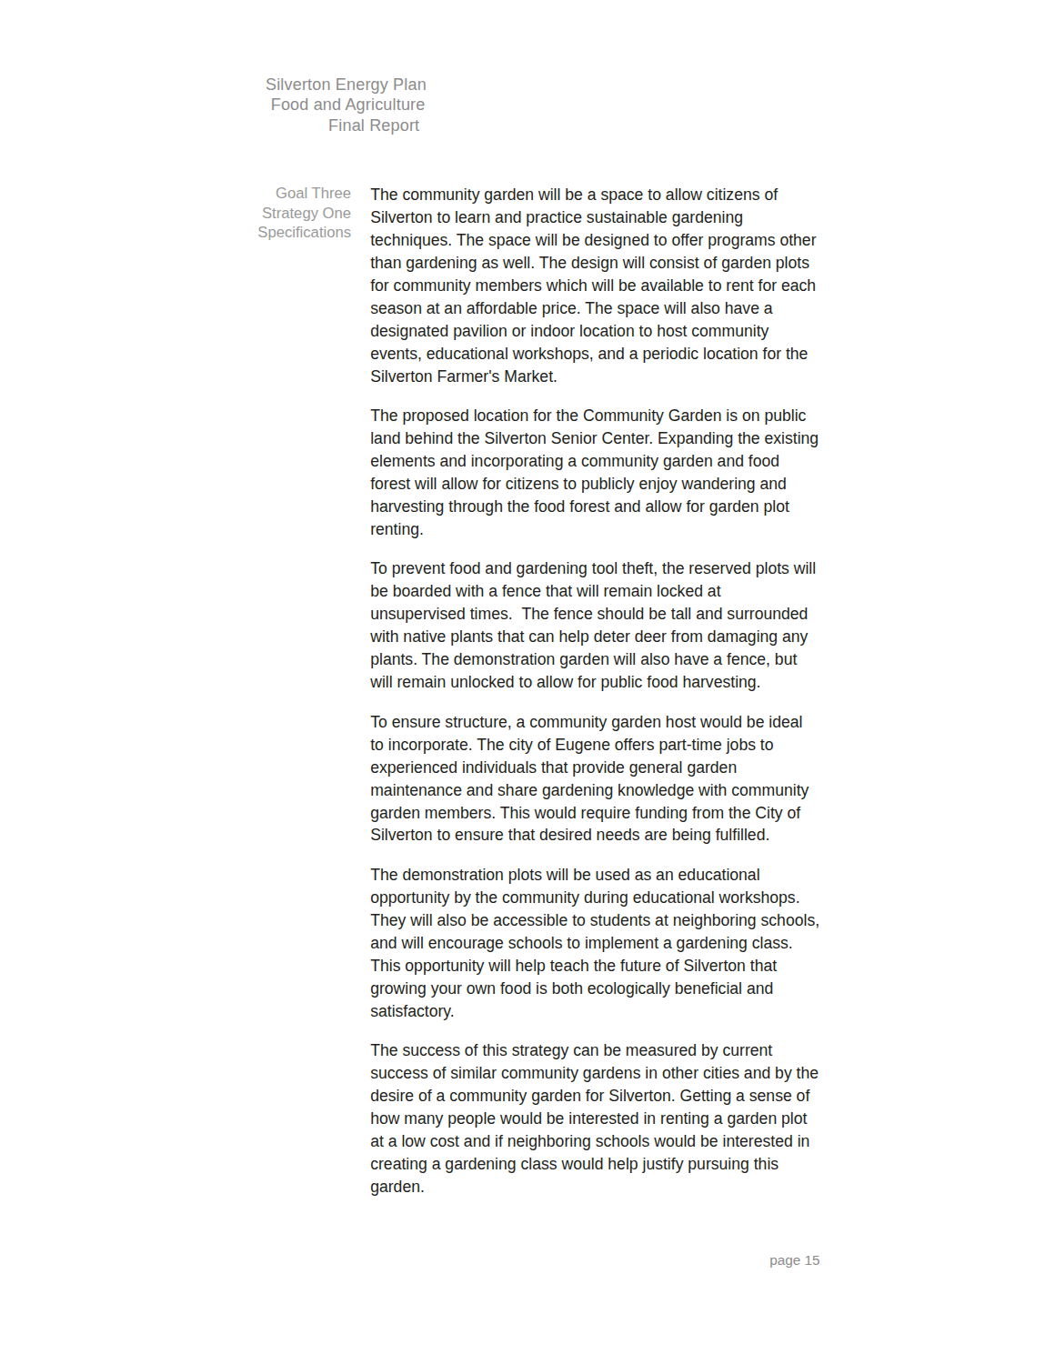Silverton Energy Plan Food and Agriculture Final Report
Goal Three Strategy One Specifications
The community garden will be a space to allow citizens of Silverton to learn and practice sustainable gardening techniques. The space will be designed to offer programs other than gardening as well. The design will consist of garden plots for community members which will be available to rent for each season at an affordable price. The space will also have a designated pavilion or indoor location to host community events, educational workshops, and a periodic location for the Silverton Farmer's Market.
The proposed location for the Community Garden is on public land behind the Silverton Senior Center. Expanding the existing elements and incorporating a community garden and food forest will allow for citizens to publicly enjoy wandering and harvesting through the food forest and allow for garden plot renting.
To prevent food and gardening tool theft, the reserved plots will be boarded with a fence that will remain locked at unsupervised times. The fence should be tall and surrounded with native plants that can help deter deer from damaging any plants. The demonstration garden will also have a fence, but will remain unlocked to allow for public food harvesting.
To ensure structure, a community garden host would be ideal to incorporate. The city of Eugene offers part-time jobs to experienced individuals that provide general garden maintenance and share gardening knowledge with community garden members. This would require funding from the City of Silverton to ensure that desired needs are being fulfilled.
The demonstration plots will be used as an educational opportunity by the community during educational workshops. They will also be accessible to students at neighboring schools, and will encourage schools to implement a gardening class. This opportunity will help teach the future of Silverton that growing your own food is both ecologically beneficial and satisfactory.
The success of this strategy can be measured by current success of similar community gardens in other cities and by the desire of a community garden for Silverton. Getting a sense of how many people would be interested in renting a garden plot at a low cost and if neighboring schools would be interested in creating a gardening class would help justify pursuing this garden.
page 15